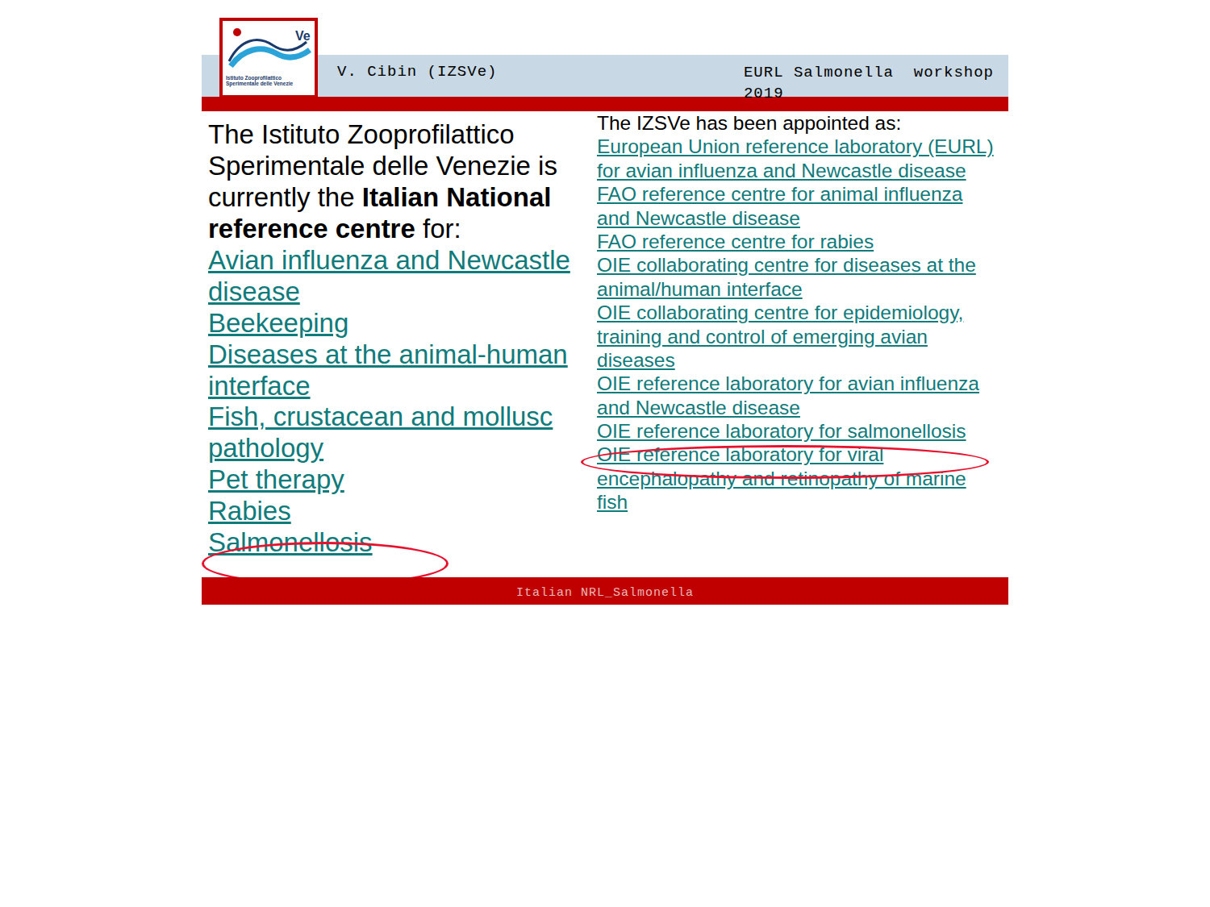V. Cibin (IZSVe)
EURL Salmonella workshop
2019
Ve
Istituto Zooprofilattico
Sperimentale delle Venezie
The Istituto Zooprofilattico Sperimentale delle Venezie is currently the Italian National reference centre for:
Avian influenza and Newcastle disease
Beekeeping
Diseases at the animal-human interface
Fish, crustacean and mollusc pathology
Pet therapy
Rabies
Salmonellosis
The IZSVe has been appointed as:
European Union reference laboratory (EURL) for avian influenza and Newcastle disease
FAO reference centre for animal influenza and Newcastle disease
FAO reference centre for rabies
OIE collaborating centre for diseases at the animal/human interface
OIE collaborating centre for epidemiology, training and control of emerging avian diseases
OIE reference laboratory for avian influenza and Newcastle disease
OIE reference laboratory for salmonellosis
OIE reference laboratory for viral encephalopathy and retinopathy of marine fish
Italian NRL_Salmonella